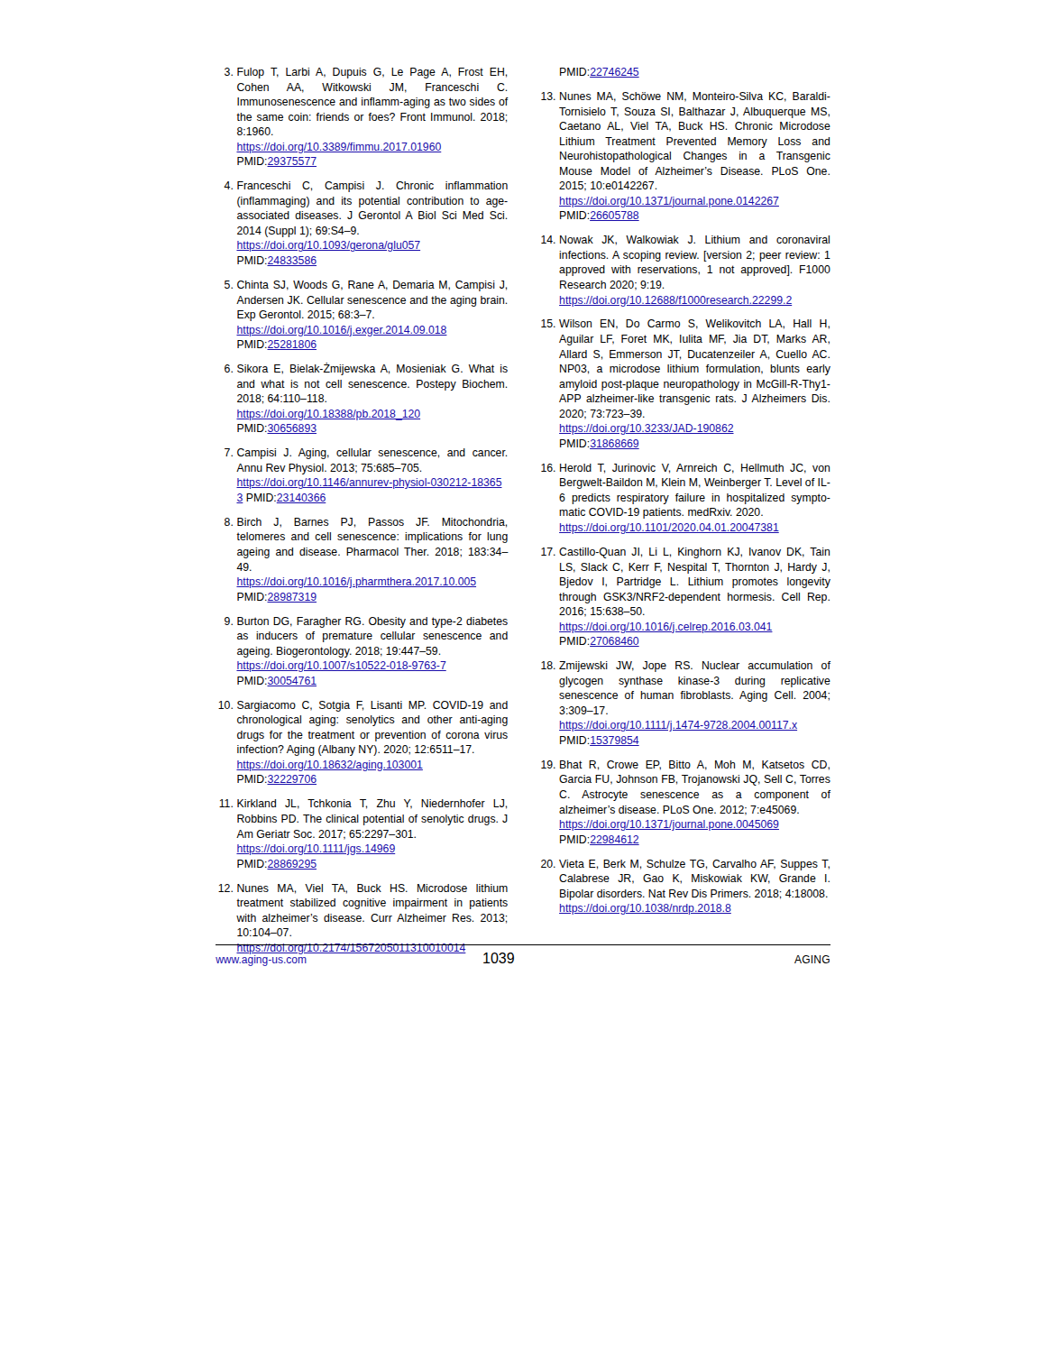3. Fulop T, Larbi A, Dupuis G, Le Page A, Frost EH, Cohen AA, Witkowski JM, Franceschi C. Immunosenescence and inflamm-aging as two sides of the same coin: friends or foes? Front Immunol. 2018; 8:1960. https://doi.org/10.3389/fimmu.2017.01960 PMID:29375577
4. Franceschi C, Campisi J. Chronic inflammation (inflammaging) and its potential contribution to age-associated diseases. J Gerontol A Biol Sci Med Sci. 2014 (Suppl 1); 69:S4–9. https://doi.org/10.1093/gerona/glu057 PMID:24833586
5. Chinta SJ, Woods G, Rane A, Demaria M, Campisi J, Andersen JK. Cellular senescence and the aging brain. Exp Gerontol. 2015; 68:3–7. https://doi.org/10.1016/j.exger.2014.09.018 PMID:25281806
6. Sikora E, Bielak-Żmijewska A, Mosieniak G. What is and what is not cell senescence. Postepy Biochem. 2018; 64:110–118. https://doi.org/10.18388/pb.2018_120 PMID:30656893
7. Campisi J. Aging, cellular senescence, and cancer. Annu Rev Physiol. 2013; 75:685–705. https://doi.org/10.1146/annurev-physiol-030212-183653 PMID:23140366
8. Birch J, Barnes PJ, Passos JF. Mitochondria, telomeres and cell senescence: implications for lung ageing and disease. Pharmacol Ther. 2018; 183:34–49. https://doi.org/10.1016/j.pharmthera.2017.10.005 PMID:28987319
9. Burton DG, Faragher RG. Obesity and type-2 diabetes as inducers of premature cellular senescence and ageing. Biogerontology. 2018; 19:447–59. https://doi.org/10.1007/s10522-018-9763-7 PMID:30054761
10. Sargiacomo C, Sotgia F, Lisanti MP. COVID-19 and chronological aging: senolytics and other anti-aging drugs for the treatment or prevention of corona virus infection? Aging (Albany NY). 2020; 12:6511–17. https://doi.org/10.18632/aging.103001 PMID:32229706
11. Kirkland JL, Tchkonia T, Zhu Y, Niedernhofer LJ, Robbins PD. The clinical potential of senolytic drugs. J Am Geriatr Soc. 2017; 65:2297–301. https://doi.org/10.1111/jgs.14969 PMID:28869295
12. Nunes MA, Viel TA, Buck HS. Microdose lithium treatment stabilized cognitive impairment in patients with alzheimer’s disease. Curr Alzheimer Res. 2013; 10:104–07. https://doi.org/10.2174/1567205011310010014
PMID:22746245
13. Nunes MA, Schöwe NM, Monteiro-Silva KC, Baraldi-Tornisielo T, Souza SI, Balthazar J, Albuquerque MS, Caetano AL, Viel TA, Buck HS. Chronic Microdose Lithium Treatment Prevented Memory Loss and Neurohistopathological Changes in a Transgenic Mouse Model of Alzheimer’s Disease. PLoS One. 2015; 10:e0142267. https://doi.org/10.1371/journal.pone.0142267 PMID:26605788
14. Nowak JK, Walkowiak J. Lithium and coronaviral infections. A scoping review. [version 2; peer review: 1 approved with reservations, 1 not approved]. F1000 Research 2020; 9:19. https://doi.org/10.12688/f1000research.22299.2
15. Wilson EN, Do Carmo S, Welikovitch LA, Hall H, Aguilar LF, Foret MK, Iulita MF, Jia DT, Marks AR, Allard S, Emmerson JT, Ducatenzeiler A, Cuello AC. NP03, a microdose lithium formulation, blunts early amyloid post-plaque neuropathology in McGill-R-Thy1-APP alzheimer-like transgenic rats. J Alzheimers Dis. 2020; 73:723–39. https://doi.org/10.3233/JAD-190862 PMID:31868669
16. Herold T, Jurinovic V, Arnreich C, Hellmuth JC, von Bergwelt-Baildon M, Klein M, Weinberger T. Level of IL-6 predicts respiratory failure in hospitalized sympto-matic COVID-19 patients. medRxiv. 2020. https://doi.org/10.1101/2020.04.01.20047381
17. Castillo-Quan JI, Li L, Kinghorn KJ, Ivanov DK, Tain LS, Slack C, Kerr F, Nespital T, Thornton J, Hardy J, Bjedov I, Partridge L. Lithium promotes longevity through GSK3/NRF2-dependent hormesis. Cell Rep. 2016; 15:638–50. https://doi.org/10.1016/j.celrep.2016.03.041 PMID:27068460
18. Zmijewski JW, Jope RS. Nuclear accumulation of glycogen synthase kinase-3 during replicative senescence of human fibroblasts. Aging Cell. 2004; 3:309–17. https://doi.org/10.1111/j.1474-9728.2004.00117.x PMID:15379854
19. Bhat R, Crowe EP, Bitto A, Moh M, Katsetos CD, Garcia FU, Johnson FB, Trojanowski JQ, Sell C, Torres C. Astrocyte senescence as a component of alzheimer’s disease. PLoS One. 2012; 7:e45069. https://doi.org/10.1371/journal.pone.0045069 PMID:22984612
20. Vieta E, Berk M, Schulze TG, Carvalho AF, Suppes T, Calabrese JR, Gao K, Miskowiak KW, Grande I. Bipolar disorders. Nat Rev Dis Primers. 2018; 4:18008. https://doi.org/10.1038/nrdp.2018.8
www.aging-us.com 1039 AGING